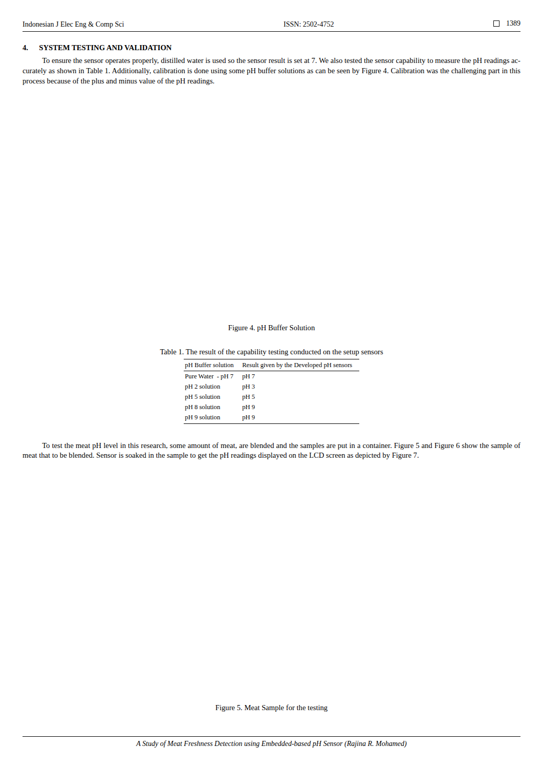Indonesian J Elec Eng & Comp Sci
ISSN: 2502-4752
1389
4. SYSTEM TESTING AND VALIDATION
To ensure the sensor operates properly, distilled water is used so the sensor result is set at 7. We also tested the sensor capability to measure the pH readings accurately as shown in Table 1. Additionally, calibration is done using some pH buffer solutions as can be seen by Figure 4. Calibration was the challenging part in this process because of the plus and minus value of the pH readings.
Figure 4. pH Buffer Solution
Table 1. The result of the capability testing conducted on the setup sensors
| pH Buffer solution | Result given by the Developed pH sensors |
| --- | --- |
| Pure Water - pH 7 | pH 7 |
| pH 2 solution | pH 3 |
| pH 5 solution | pH 5 |
| pH 8 solution | pH 9 |
| pH 9 solution | pH 9 |
To test the meat pH level in this research, some amount of meat, are blended and the samples are put in a container. Figure 5 and Figure 6 show the sample of meat that to be blended. Sensor is soaked in the sample to get the pH readings displayed on the LCD screen as depicted by Figure 7.
Figure 5. Meat Sample for the testing
A Study of Meat Freshness Detection using Embedded-based pH Sensor (Rajina R. Mohamed)